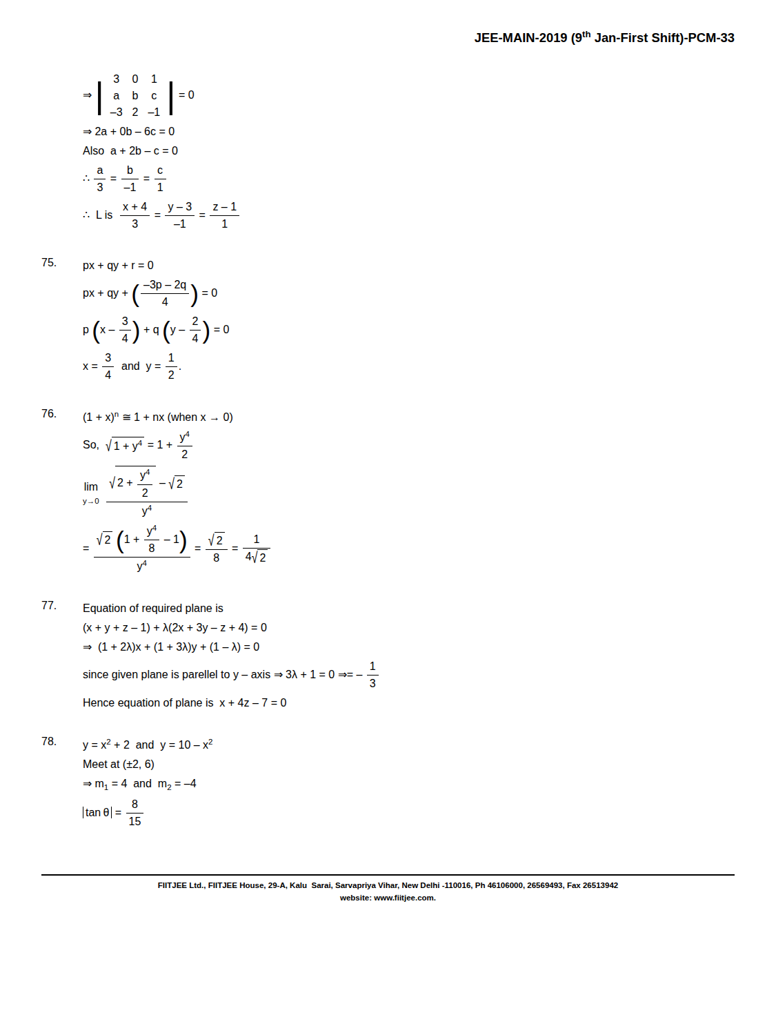JEE-MAIN-2019 (9th Jan-First Shift)-PCM-33
⇒ |
| 3 | 0 | 1 |
| a | b | c |
| –3 | 2 | –1 |
| = 0
⇒ 2a + 0b – 6c = 0
Also a + 2b – c = 0
∴ a 3 = b–1 = c 1
∴ L is x + 43 = y – 3–1 = z – 11
75.
px + qy + r = 0
px + qy + ( –3p – 2q 4 ) = 0
p ( x – 34 ) + q ( y – 24 ) = 0
x = 34 and y = 12.
76.
(1 + x)n ≅ 1 + nx (when x → 0)
So, √1 + y4 = 1 + y42
lim y→0 √2 + y42 – √2 y4
= √2 ( 1 + y48 – 1 ) y4 = √2 8 = 1 4√2
77.
Equation of required plane is
(x + y + z – 1) + λ(2x + 3y – z + 4) = 0
⇒ (1 + 2λ)x + (1 + 3λ)y + (1 – λ) = 0
since given plane is parellel to y – axis ⇒ 3λ + 1 = 0 ⇒= – 13
Hence equation of plane is x + 4z – 7 = 0
78.
y = x2 + 2 and y = 10 – x2
Meet at (±2, 6)
⇒ m1 = 4 and m2 = –4
tan θ = 815
FIITJEE Ltd., FIITJEE House, 29-A, Kalu Sarai, Sarvapriya Vihar, New Delhi -110016, Ph 46106000, 26569493, Fax 26513942
website: www.fiitjee.com.